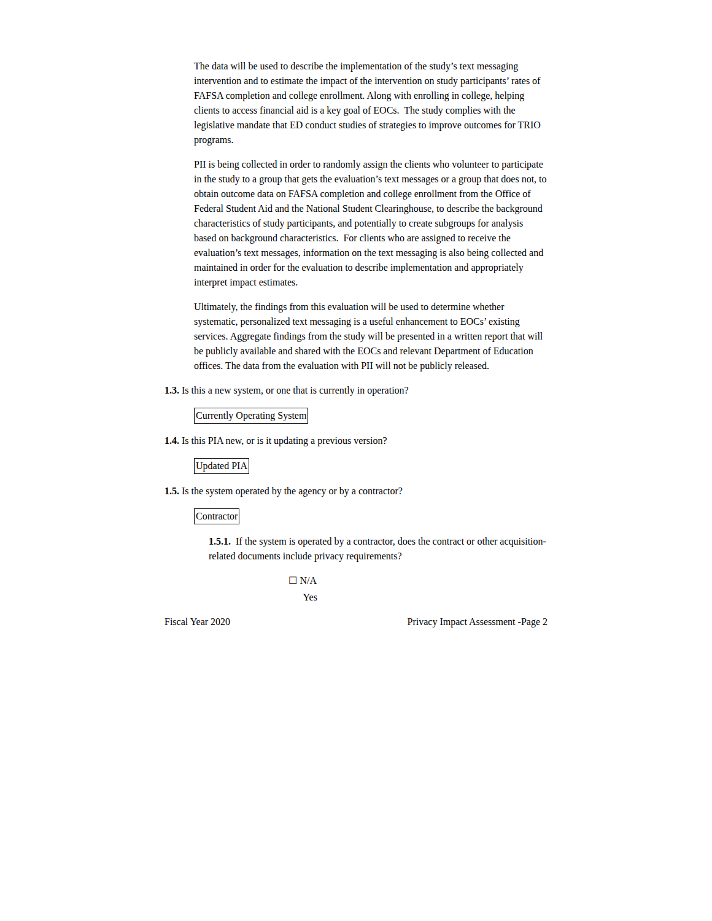The data will be used to describe the implementation of the study’s text messaging intervention and to estimate the impact of the intervention on study participants’ rates of FAFSA completion and college enrollment. Along with enrolling in college, helping clients to access financial aid is a key goal of EOCs. The study complies with the legislative mandate that ED conduct studies of strategies to improve outcomes for TRIO programs.
PII is being collected in order to randomly assign the clients who volunteer to participate in the study to a group that gets the evaluation’s text messages or a group that does not, to obtain outcome data on FAFSA completion and college enrollment from the Office of Federal Student Aid and the National Student Clearinghouse, to describe the background characteristics of study participants, and potentially to create subgroups for analysis based on background characteristics. For clients who are assigned to receive the evaluation’s text messages, information on the text messaging is also being collected and maintained in order for the evaluation to describe implementation and appropriately interpret impact estimates.
Ultimately, the findings from this evaluation will be used to determine whether systematic, personalized text messaging is a useful enhancement to EOCs’ existing services. Aggregate findings from the study will be presented in a written report that will be publicly available and shared with the EOCs and relevant Department of Education offices. The data from the evaluation with PII will not be publicly released.
1.3. Is this a new system, or one that is currently in operation?
Currently Operating System
1.4. Is this PIA new, or is it updating a previous version?
Updated PIA
1.5. Is the system operated by the agency or by a contractor?
Contractor
1.5.1. If the system is operated by a contractor, does the contract or other acquisition-related documents include privacy requirements?
☐N/A
Yes
Fiscal Year 2020 Privacy Impact Assessment -Page 2